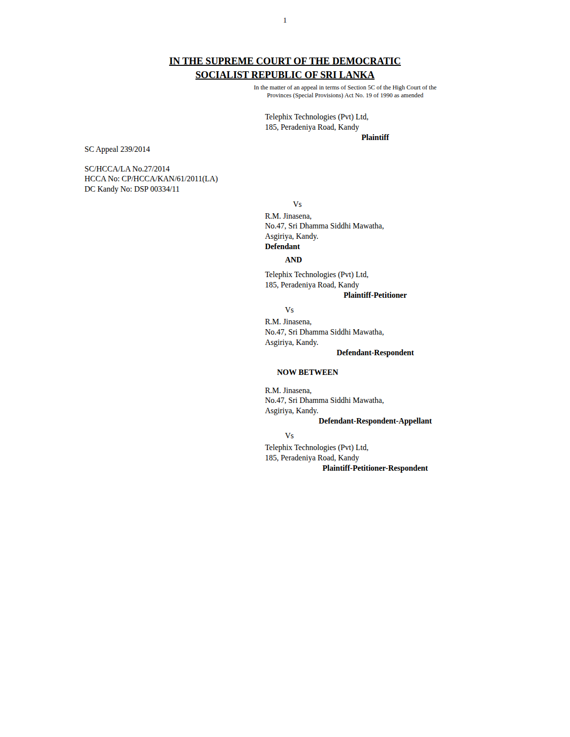1
IN THE SUPREME COURT OF THE DEMOCRATIC
SOCIALIST REPUBLIC OF SRI LANKA
In the matter of an appeal in terms of Section 5C of the High Court of the
Provinces (Special Provisions) Act No. 19 of 1990 as amended
Telephix Technologies (Pvt) Ltd,
185, Peradeniya Road, Kandy
Plaintiff
SC Appeal 239/2014
SC/HCCA/LA No.27/2014
HCCA No: CP/HCCA/KAN/61/2011(LA)
DC Kandy No: DSP 00334/11
Vs
R.M. Jinasena,
No.47, Sri Dhamma Siddhi Mawatha,
Asgiriya, Kandy.
Defendant
AND
Telephix Technologies (Pvt) Ltd,
185, Peradeniya Road, Kandy
Plaintiff-Petitioner
Vs
R.M. Jinasena,
No.47, Sri Dhamma Siddhi Mawatha,
Asgiriya, Kandy.
Defendant-Respondent
NOW BETWEEN
R.M. Jinasena,
No.47, Sri Dhamma Siddhi Mawatha,
Asgiriya, Kandy.
Defendant-Respondent-Appellant
Vs
Telephix Technologies (Pvt) Ltd,
185, Peradeniya Road, Kandy
Plaintiff-Petitioner-Respondent